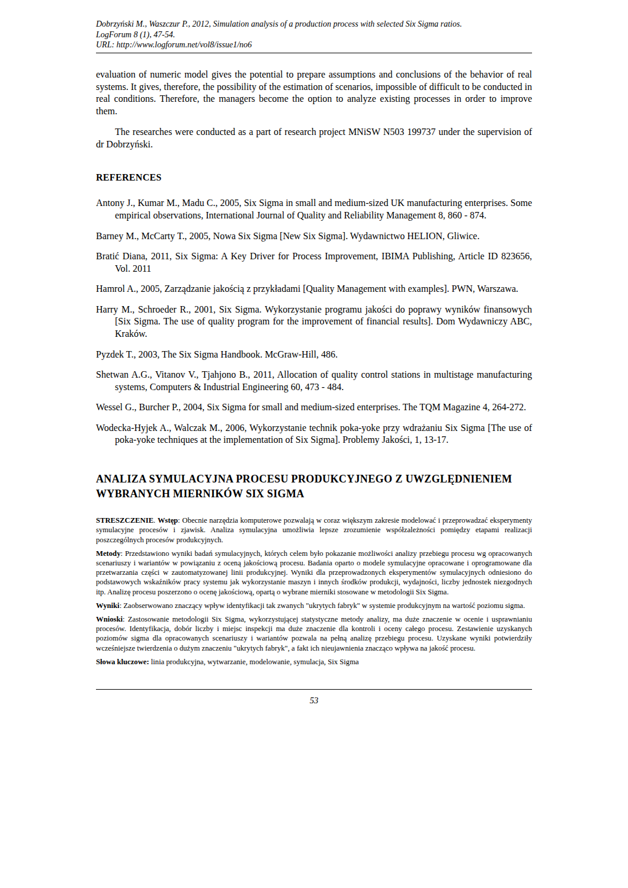Dobrzyński M., Waszczur P., 2012, Simulation analysis of a production process with selected Six Sigma ratios.
LogForum 8 (1), 47-54.
URL: http://www.logforum.net/vol8/issue1/no6
evaluation of numeric model gives the potential to prepare assumptions and conclusions of the behavior of real systems. It gives, therefore, the possibility of the estimation of scenarios, impossible of difficult to be conducted in real conditions. Therefore, the managers become the option to analyze existing processes in order to improve them.
The researches were conducted as a part of research project MNiSW N503 199737 under the supervision of dr Dobrzyński.
REFERENCES
Antony J., Kumar M., Madu C., 2005, Six Sigma in small and medium-sized UK manufacturing enterprises. Some empirical observations, International Journal of Quality and Reliability Management 8, 860 - 874.
Barney M., McCarty T., 2005, Nowa Six Sigma [New Six Sigma]. Wydawnictwo HELION, Gliwice.
Bratić Diana, 2011, Six Sigma: A Key Driver for Process Improvement, IBIMA Publishing, Article ID 823656, Vol. 2011
Hamrol A., 2005, Zarządzanie jakością z przykładami [Quality Management with examples]. PWN, Warszawa.
Harry M., Schroeder R., 2001, Six Sigma. Wykorzystanie programu jakości do poprawy wyników finansowych [Six Sigma. The use of quality program for the improvement of financial results]. Dom Wydawniczy ABC, Kraków.
Pyzdek T., 2003, The Six Sigma Handbook. McGraw-Hill, 486.
Shetwan A.G., Vitanov V., Tjahjono B., 2011, Allocation of quality control stations in multistage manufacturing systems, Computers & Industrial Engineering 60, 473 - 484.
Wessel G., Burcher P., 2004, Six Sigma for small and medium-sized enterprises. The TQM Magazine 4, 264-272.
Wodecka-Hyjek A., Walczak M., 2006, Wykorzystanie technik poka-yoke przy wdrażaniu Six Sigma [The use of poka-yoke techniques at the implementation of Six Sigma]. Problemy Jakości, 1, 13-17.
ANALIZA SYMULACYJNA PROCESU PRODUKCYJNEGO Z UWZGLĘDNIENIEM WYBRANYCH MIERNIKÓW SIX SIGMA
STRESZCZENIE. Wstęp: Obecnie narzędzia komputerowe pozwalają w coraz większym zakresie modelować i przeprowadzać eksperymenty symulacyjne procesów i zjawisk. Analiza symulacyjna umożliwia lepsze zrozumienie współzależności pomiędzy etapami realizacji poszczególnych procesów produkcyjnych.
Metody: Przedstawiono wyniki badań symulacyjnych, których celem było pokazanie możliwości analizy przebiegu procesu wg opracowanych scenariuszy i wariantów w powiązaniu z oceną jakościową procesu. Badania oparto o modele symulacyjne opracowane i oprogramowane dla przetwarzania części w zautomatyzowanej linii produkcyjnej. Wyniki dla przeprowadzonych eksperymentów symulacyjnych odniesiono do podstawowych wskaźników pracy systemu jak wykorzystanie maszyn i innych środków produkcji, wydajności, liczby jednostek niezgodnych itp. Analizę procesu poszerzono o ocenę jakościową, opartą o wybrane mierniki stosowane w metodologii Six Sigma.
Wyniki: Zaobserwowano znaczący wpływ identyfikacji tak zwanych "ukrytych fabryk" w systemie produkcyjnym na wartość poziomu sigma.
Wnioski: Zastosowanie metodologii Six Sigma, wykorzystującej statystyczne metody analizy, ma duże znaczenie w ocenie i usprawnianiu procesów. Identyfikacja, dobór liczby i miejsc inspekcji ma duże znaczenie dla kontroli i oceny całego procesu. Zestawienie uzyskanych poziomów sigma dla opracowanych scenariuszy i wariantów pozwala na pełną analizę przebiegu procesu. Uzyskane wyniki potwierdziły wcześniejsze twierdzenia o dużym znaczeniu "ukrytych fabryk", a fakt ich nieujawnienia znacząco wpływa na jakość procesu.
Słowa kluczowe: linia produkcyjna, wytwarzanie, modelowanie, symulacja, Six Sigma
53